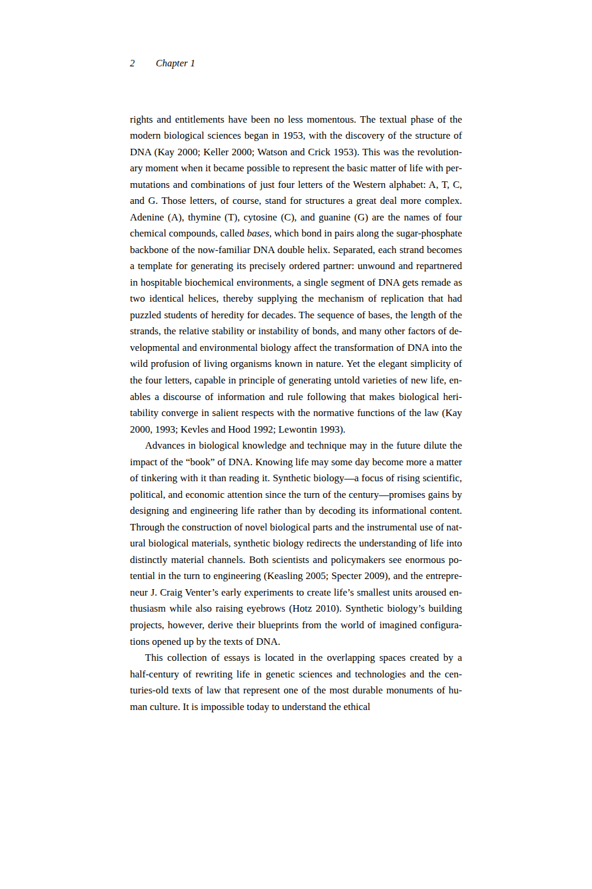2 Chapter 1
rights and entitlements have been no less momentous. The textual phase of the modern biological sciences began in 1953, with the discovery of the structure of DNA (Kay 2000; Keller 2000; Watson and Crick 1953). This was the revolutionary moment when it became possible to represent the basic matter of life with permutations and combinations of just four letters of the Western alphabet: A, T, C, and G. Those letters, of course, stand for structures a great deal more complex. Adenine (A), thymine (T), cytosine (C), and guanine (G) are the names of four chemical compounds, called bases, which bond in pairs along the sugar-phosphate backbone of the now-familiar DNA double helix. Separated, each strand becomes a template for generating its precisely ordered partner: unwound and repartnered in hospitable biochemical environments, a single segment of DNA gets remade as two identical helices, thereby supplying the mechanism of replication that had puzzled students of heredity for decades. The sequence of bases, the length of the strands, the relative stability or instability of bonds, and many other factors of developmental and environmental biology affect the transformation of DNA into the wild profusion of living organisms known in nature. Yet the elegant simplicity of the four letters, capable in principle of generating untold varieties of new life, enables a discourse of information and rule following that makes biological heritability converge in salient respects with the normative functions of the law (Kay 2000, 1993; Kevles and Hood 1992; Lewontin 1993).
Advances in biological knowledge and technique may in the future dilute the impact of the “book” of DNA. Knowing life may some day become more a matter of tinkering with it than reading it. Synthetic biology—a focus of rising scientific, political, and economic attention since the turn of the century—promises gains by designing and engineering life rather than by decoding its informational content. Through the construction of novel biological parts and the instrumental use of natural biological materials, synthetic biology redirects the understanding of life into distinctly material channels. Both scientists and policymakers see enormous potential in the turn to engineering (Keasling 2005; Specter 2009), and the entrepreneur J. Craig Venter’s early experiments to create life’s smallest units aroused enthusiasm while also raising eyebrows (Hotz 2010). Synthetic biology’s building projects, however, derive their blueprints from the world of imagined configurations opened up by the texts of DNA.
This collection of essays is located in the overlapping spaces created by a half-century of rewriting life in genetic sciences and technologies and the centuries-old texts of law that represent one of the most durable monuments of human culture. It is impossible today to understand the ethical